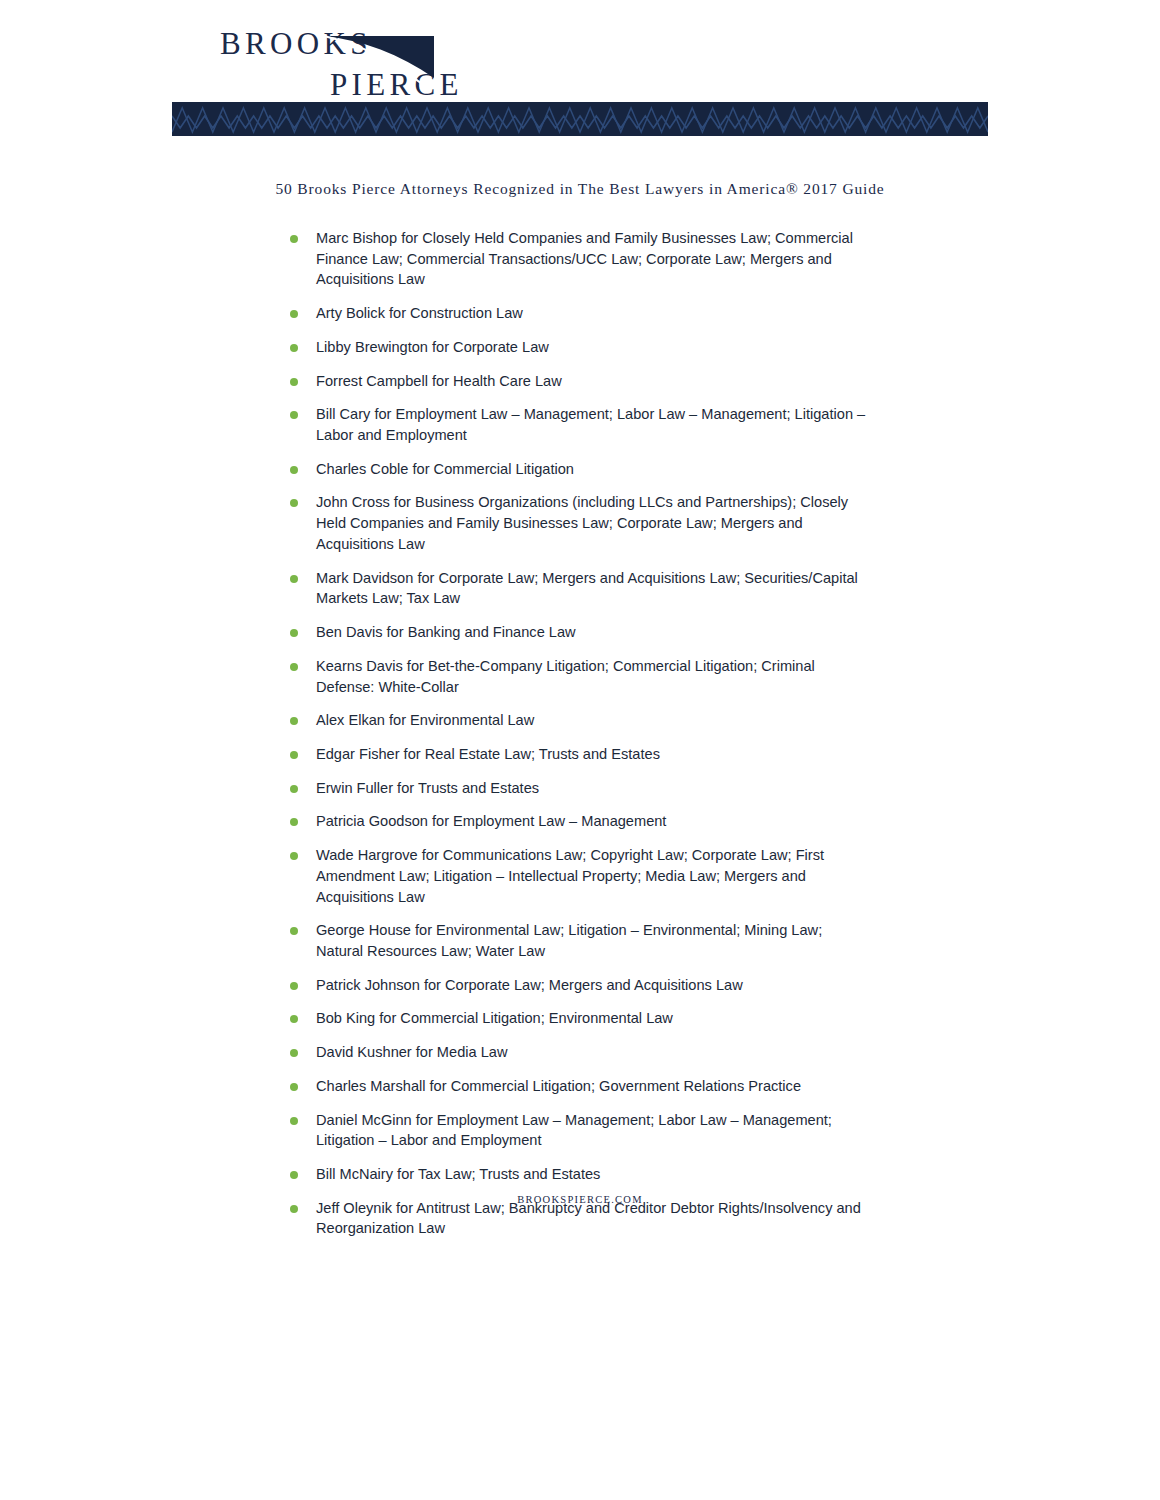BROOKS PIERCE
50 Brooks Pierce Attorneys Recognized in The Best Lawyers in America® 2017 Guide
Marc Bishop for Closely Held Companies and Family Businesses Law; Commercial Finance Law; Commercial Transactions/UCC Law; Corporate Law; Mergers and Acquisitions Law
Arty Bolick for Construction Law
Libby Brewington for Corporate Law
Forrest Campbell for Health Care Law
Bill Cary for Employment Law – Management; Labor Law – Management; Litigation – Labor and Employment
Charles Coble for Commercial Litigation
John Cross for Business Organizations (including LLCs and Partnerships); Closely Held Companies and Family Businesses Law; Corporate Law; Mergers and Acquisitions Law
Mark Davidson for Corporate Law; Mergers and Acquisitions Law; Securities/Capital Markets Law; Tax Law
Ben Davis for Banking and Finance Law
Kearns Davis for Bet-the-Company Litigation; Commercial Litigation; Criminal Defense: White-Collar
Alex Elkan for Environmental Law
Edgar Fisher for Real Estate Law; Trusts and Estates
Erwin Fuller for Trusts and Estates
Patricia Goodson for Employment Law – Management
Wade Hargrove for Communications Law; Copyright Law; Corporate Law; First Amendment Law; Litigation – Intellectual Property; Media Law; Mergers and Acquisitions Law
George House for Environmental Law; Litigation – Environmental; Mining Law; Natural Resources Law; Water Law
Patrick Johnson for Corporate Law; Mergers and Acquisitions Law
Bob King for Commercial Litigation; Environmental Law
David Kushner for Media Law
Charles Marshall for Commercial Litigation; Government Relations Practice
Daniel McGinn for Employment Law – Management; Labor Law – Management; Litigation – Labor and Employment
Bill McNairy for Tax Law; Trusts and Estates
Jeff Oleynik for Antitrust Law; Bankruptcy and Creditor Debtor Rights/Insolvency and Reorganization Law
BROOKSPIERCE.COM